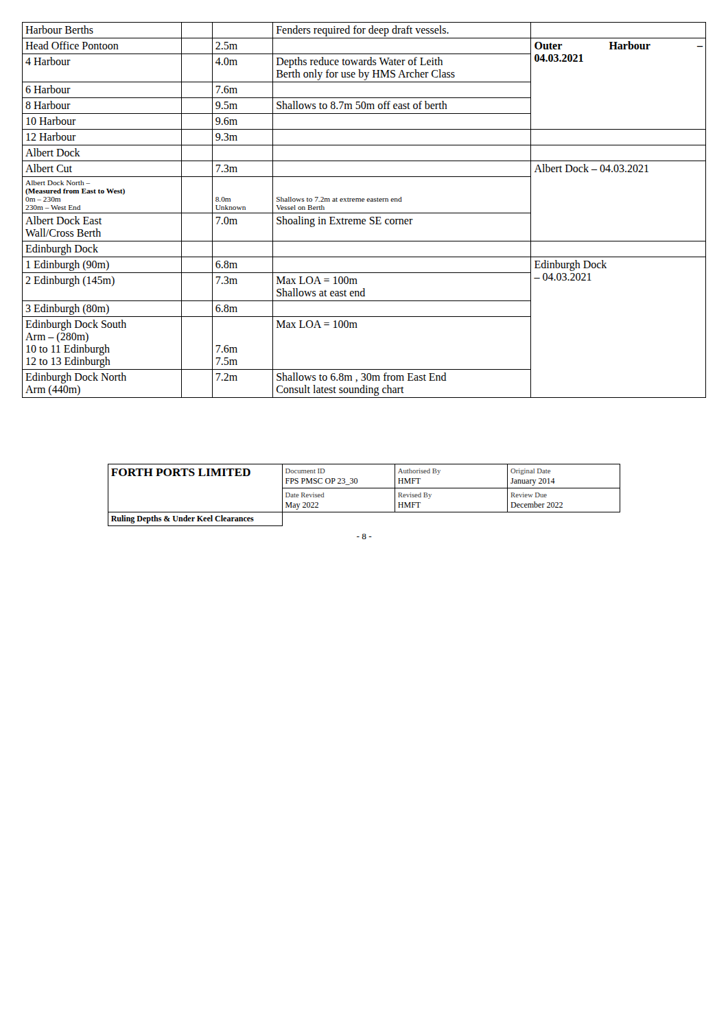| Harbour Berths | | | Fenders required for deep draft vessels. | |
| Head Office Pontoon | | 2.5m | | Outer Harbour – 04.03.2021 |
| 4 Harbour | | 4.0m | Depths reduce towards Water of Leith Berth only for use by HMS Archer Class |
| 6 Harbour | | 7.6m | |
| 8 Harbour | | 9.5m | Shallows to 8.7m 50m off east of berth |
| 10 Harbour | | 9.6m | |
| 12 Harbour | | 9.3m | | |
| Albert Dock | | | | |
| Albert Cut | | 7.3m | | Albert Dock – 04.03.2021 |
| Albert Dock North – (Measured from East to West) 0m – 230m 230m – West End | | 8.0m Unknown | Shallows to 7.2m at extreme eastern end Vessel on Berth |
| Albert Dock East Wall/Cross Berth | | 7.0m | Shoaling in Extreme SE corner |
| Edinburgh Dock | | | | |
| 1 Edinburgh (90m) | | 6.8m | | Edinburgh Dock – 04.03.2021 |
| 2 Edinburgh (145m) | | 7.3m | Max LOA = 100m Shallows at east end |
| 3 Edinburgh (80m) | | 6.8m | |
| Edinburgh Dock South Arm – (280m) 10 to 11 Edinburgh 12 to 13 Edinburgh | | 7.6m 7.5m | Max LOA = 100m |
| Edinburgh Dock North Arm (440m) | | 7.2m | Shallows to 6.8m , 30m from East End Consult latest sounding chart |
| FORTH PORTS LIMITED | Document ID FPS PMSC OP 23_30 | Authorised By HMFT | Original Date January 2014 |
| Date Revised May 2022 | Revised By HMFT | Review Due December 2022 |
| Ruling Depths & Under Keel Clearances | |
- 8 -